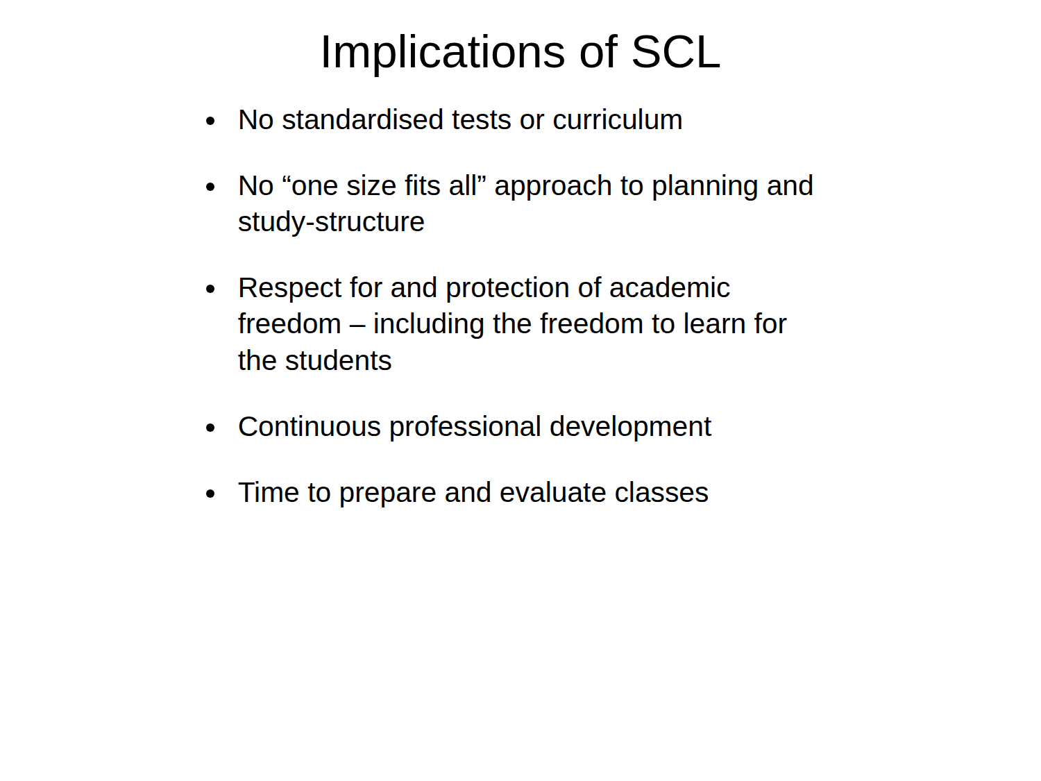Implications of SCL
No standardised tests or curriculum
No “one size fits all” approach to planning and study-structure
Respect for and protection of academic freedom – including the freedom to learn for the students
Continuous professional development
Time to prepare and evaluate classes